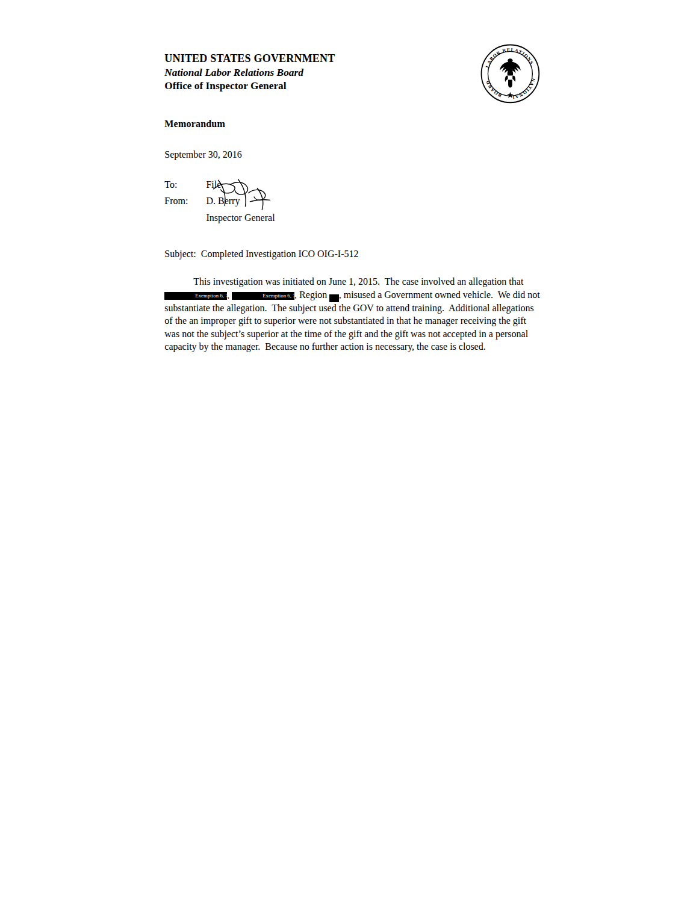LABOR RELATIONS NATIONAL BOARD
UNITED STATES GOVERNMENT
National Labor Relations Board
Office of Inspector General
Memorandum
September 30, 2016
| To: | File |
| From: | D. Berry |
| | Inspector General |
Subject: Completed Investigation ICO OIG-I-512
This investigation was initiated on June 1, 2015. The case involved an allegation that Exemption 6, 7(C), Exemption 6, 7(C), Region , misused a Government owned vehicle. We did not substantiate the allegation. The subject used the GOV to attend training. Additional allegations of the an improper gift to superior were not substantiated in that he manager receiving the gift was not the subject’s superior at the time of the gift and the gift was not accepted in a personal capacity by the manager. Because no further action is necessary, the case is closed.